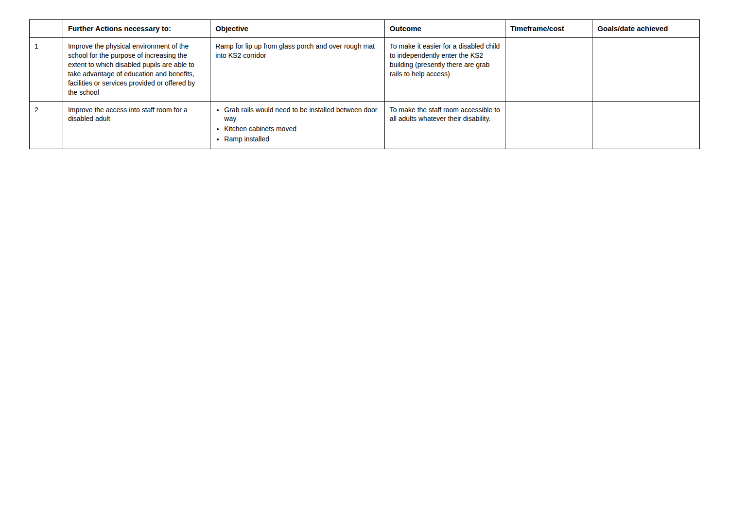| | Further Actions necessary to: | Objective | Outcome | Timeframe/cost | Goals/date achieved |
| --- | --- | --- | --- | --- | --- |
| 1 | Improve the physical environment of the school for the purpose of increasing the extent to which disabled pupils are able to take advantage of education and benefits, facilities or services provided or offered by the school | Ramp for lip up from glass porch and over rough mat into KS2 corridor | To make it easier for a disabled child to independently enter the KS2 building (presently there are grab rails to help access) | | |
| 2 | Improve the access into staff room for a disabled adult | Grab rails would need to be installed between door way Kitchen cabinets moved Ramp installed | To make the staff room accessible to all adults whatever their disability. | | |